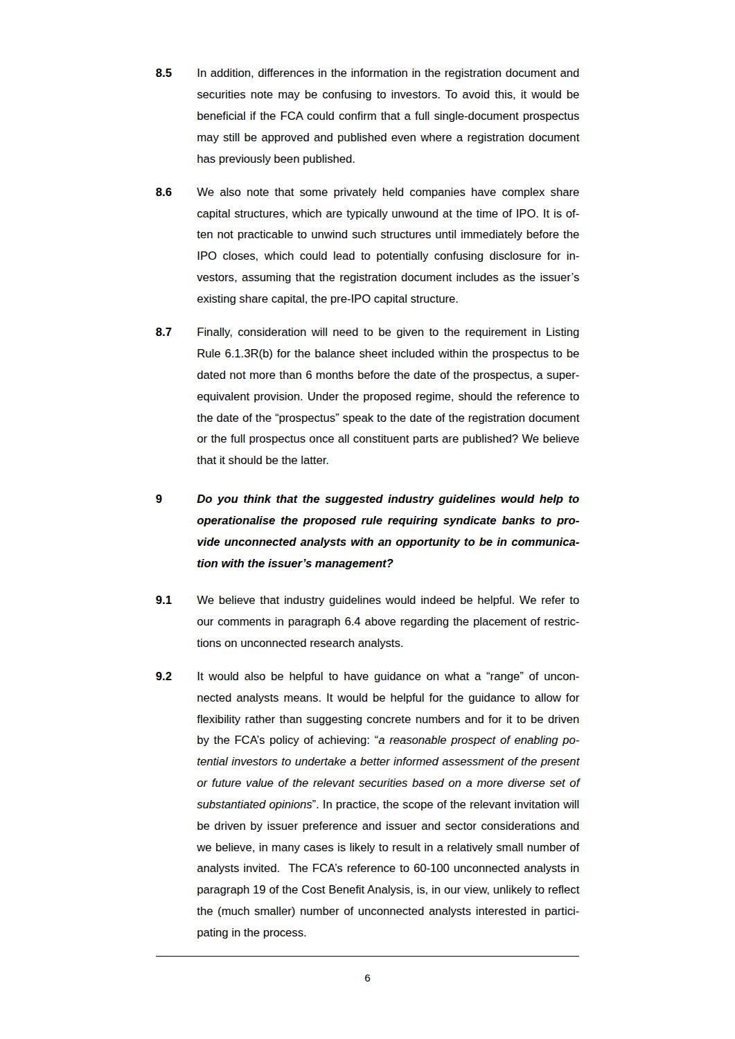8.5
In addition, differences in the information in the registration document and securities note may be confusing to investors. To avoid this, it would be beneficial if the FCA could confirm that a full single-document prospectus may still be approved and published even where a registration document has previously been published.
8.6
We also note that some privately held companies have complex share capital structures, which are typically unwound at the time of IPO. It is often not practicable to unwind such structures until immediately before the IPO closes, which could lead to potentially confusing disclosure for investors, assuming that the registration document includes as the issuer’s existing share capital, the pre-IPO capital structure.
8.7
Finally, consideration will need to be given to the requirement in Listing Rule 6.1.3R(b) for the balance sheet included within the prospectus to be dated not more than 6 months before the date of the prospectus, a super-equivalent provision. Under the proposed regime, should the reference to the date of the “prospectus” speak to the date of the registration document or the full prospectus once all constituent parts are published? We believe that it should be the latter.
9
Do you think that the suggested industry guidelines would help to operationalise the proposed rule requiring syndicate banks to provide unconnected analysts with an opportunity to be in communication with the issuer’s management?
9.1
We believe that industry guidelines would indeed be helpful. We refer to our comments in paragraph 6.4 above regarding the placement of restrictions on unconnected research analysts.
9.2
It would also be helpful to have guidance on what a “range” of unconnected analysts means. It would be helpful for the guidance to allow for flexibility rather than suggesting concrete numbers and for it to be driven by the FCA’s policy of achieving: “a reasonable prospect of enabling potential investors to undertake a better informed assessment of the present or future value of the relevant securities based on a more diverse set of substantiated opinions”. In practice, the scope of the relevant invitation will be driven by issuer preference and issuer and sector considerations and we believe, in many cases is likely to result in a relatively small number of analysts invited. The FCA’s reference to 60-100 unconnected analysts in paragraph 19 of the Cost Benefit Analysis, is, in our view, unlikely to reflect the (much smaller) number of unconnected analysts interested in participating in the process.
6